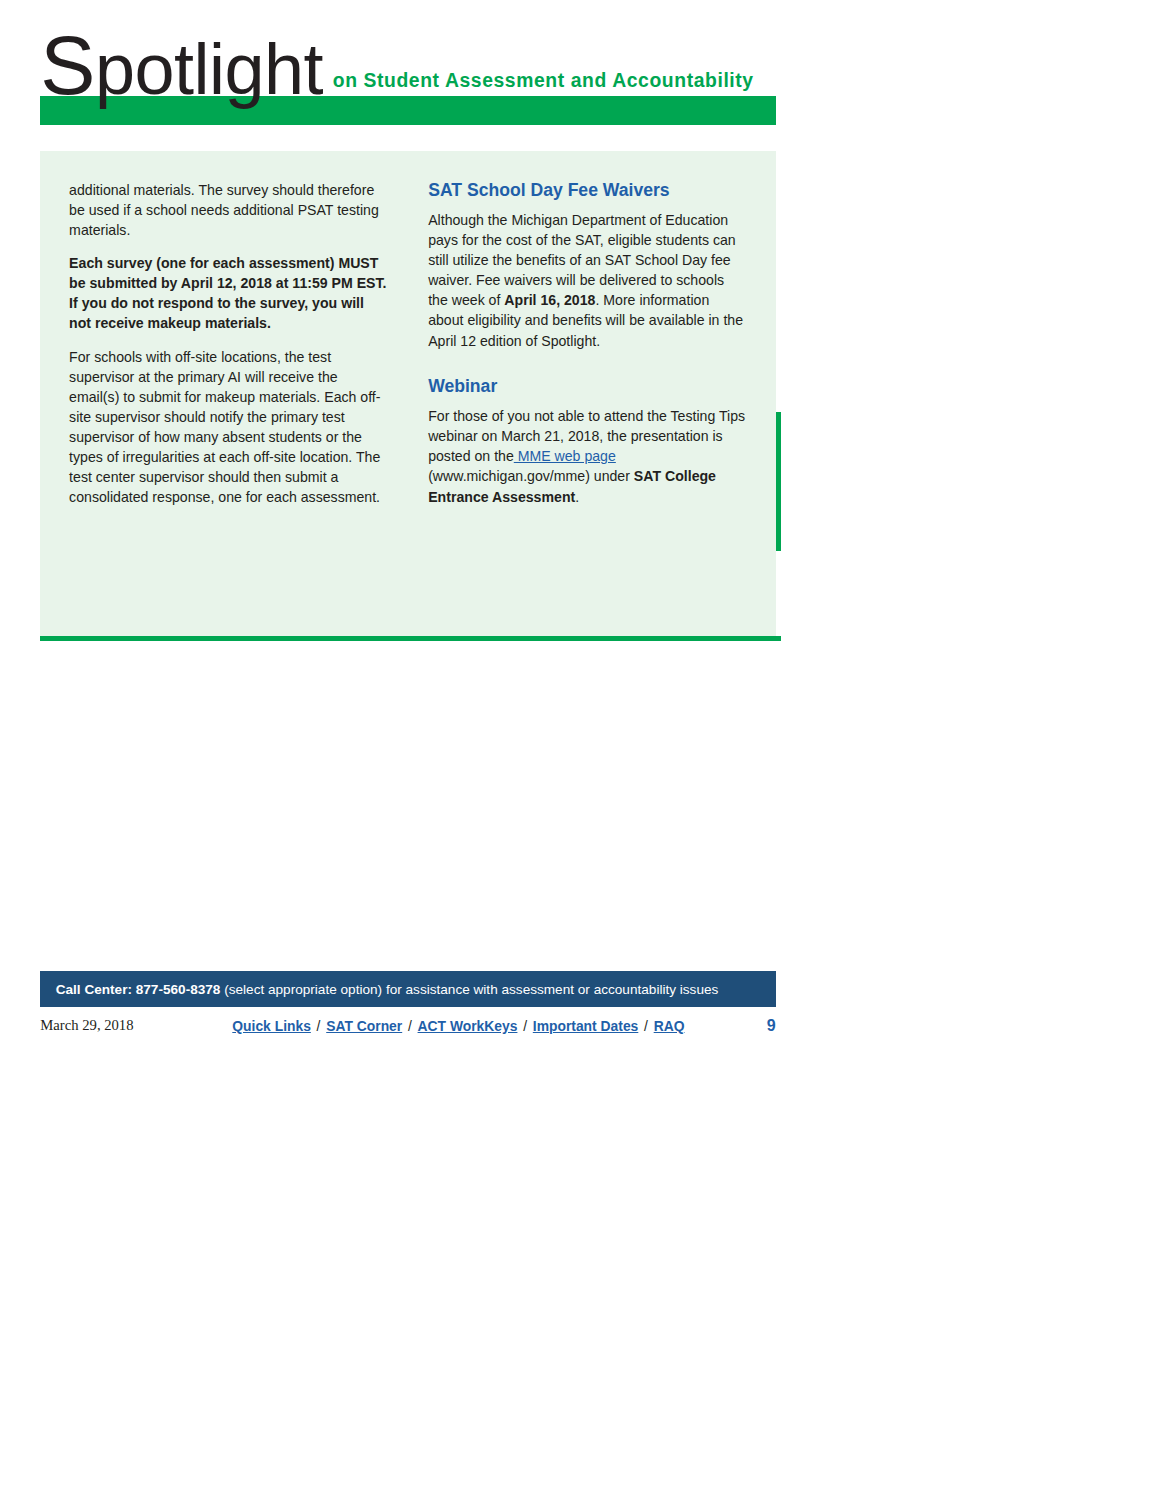Spotlight on Student Assessment and Accountability
additional materials. The survey should therefore be used if a school needs additional PSAT testing materials.
Each survey (one for each assessment) MUST be submitted by April 12, 2018 at 11:59 PM EST. If you do not respond to the survey, you will not receive makeup materials.
For schools with off-site locations, the test supervisor at the primary AI will receive the email(s) to submit for makeup materials. Each off-site supervisor should notify the primary test supervisor of how many absent students or the types of irregularities at each off-site location. The test center supervisor should then submit a consolidated response, one for each assessment.
SAT School Day Fee Waivers
Although the Michigan Department of Education pays for the cost of the SAT, eligible students can still utilize the benefits of an SAT School Day fee waiver. Fee waivers will be delivered to schools the week of April 16, 2018. More information about eligibility and benefits will be available in the April 12 edition of Spotlight.
Webinar
For those of you not able to attend the Testing Tips webinar on March 21, 2018, the presentation is posted on the MME web page (www.michigan.gov/mme) under SAT College Entrance Assessment.
Call Center: 877-560-8378 (select appropriate option) for assistance with assessment or accountability issues
March 29, 2018
Quick Links/SAT Corner/ACT WorkKeys/Important Dates/RAQ
9